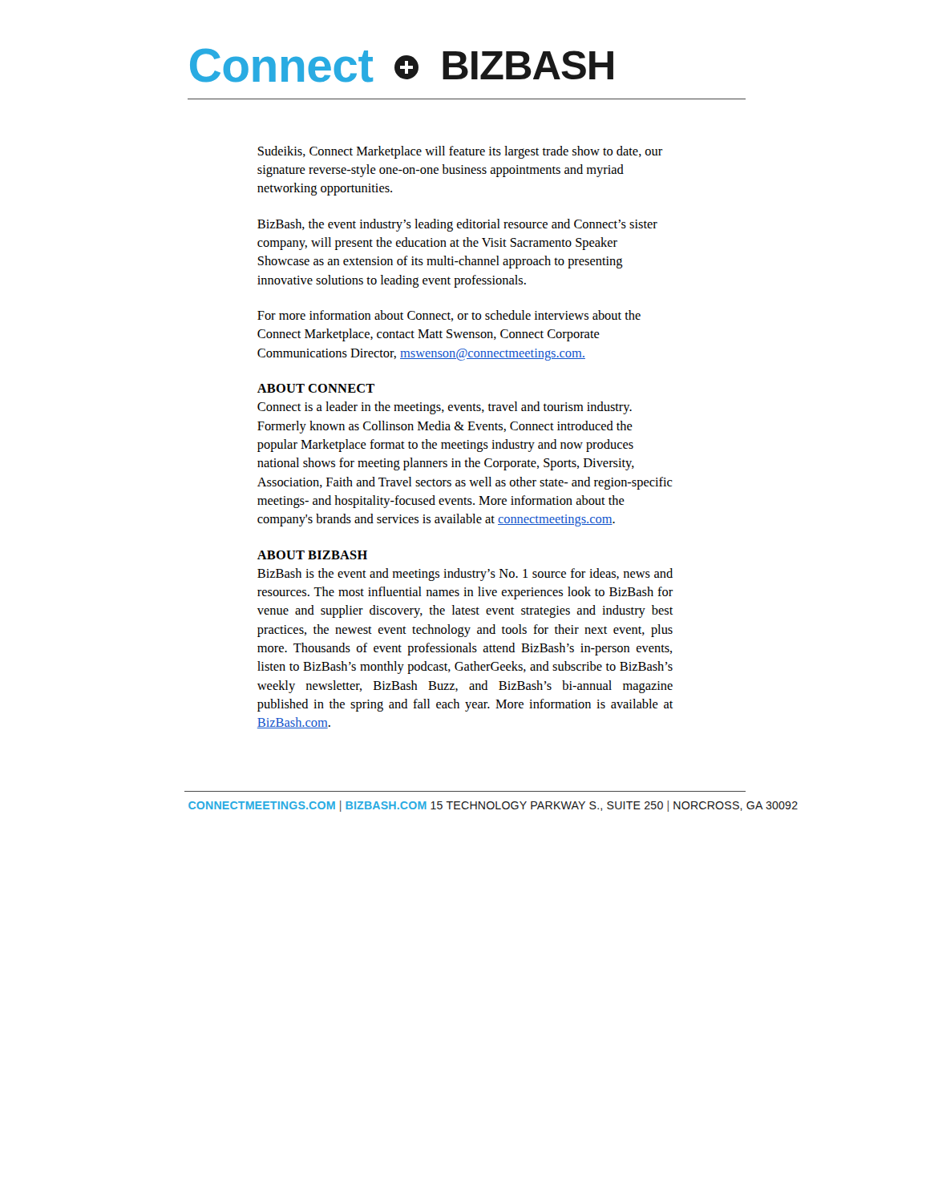Connect BIZ BASH
Sudeikis, Connect Marketplace will feature its largest trade show to date, our signature reverse-style one-on-one business appointments and myriad networking opportunities.
BizBash, the event industry’s leading editorial resource and Connect’s sister company, will present the education at the Visit Sacramento Speaker Showcase as an extension of its multi-channel approach to presenting innovative solutions to leading event professionals.
For more information about Connect, or to schedule interviews about the Connect Marketplace, contact Matt Swenson, Connect Corporate Communications Director, mswenson@connectmeetings.com.
ABOUT CONNECT
Connect is a leader in the meetings, events, travel and tourism industry. Formerly known as Collinson Media & Events, Connect introduced the popular Marketplace format to the meetings industry and now produces national shows for meeting planners in the Corporate, Sports, Diversity, Association, Faith and Travel sectors as well as other state- and region-specific meetings- and hospitality-focused events. More information about the company's brands and services is available at connectmeetings.com.
ABOUT BIZBASH
BizBash is the event and meetings industry’s No. 1 source for ideas, news and resources. The most influential names in live experiences look to BizBash for venue and supplier discovery, the latest event strategies and industry best practices, the newest event technology and tools for their next event, plus more. Thousands of event professionals attend BizBash’s in-person events, listen to BizBash’s monthly podcast, GatherGeeks, and subscribe to BizBash’s weekly newsletter, BizBash Buzz, and BizBash’s bi-annual magazine published in the spring and fall each year. More information is available at BizBash.com.
CONNECTMEETINGS.COM|BIZBASH.COM 15 TECHNOLOGY PARKWAY S., SUITE 250|NORCROSS, GA 30092